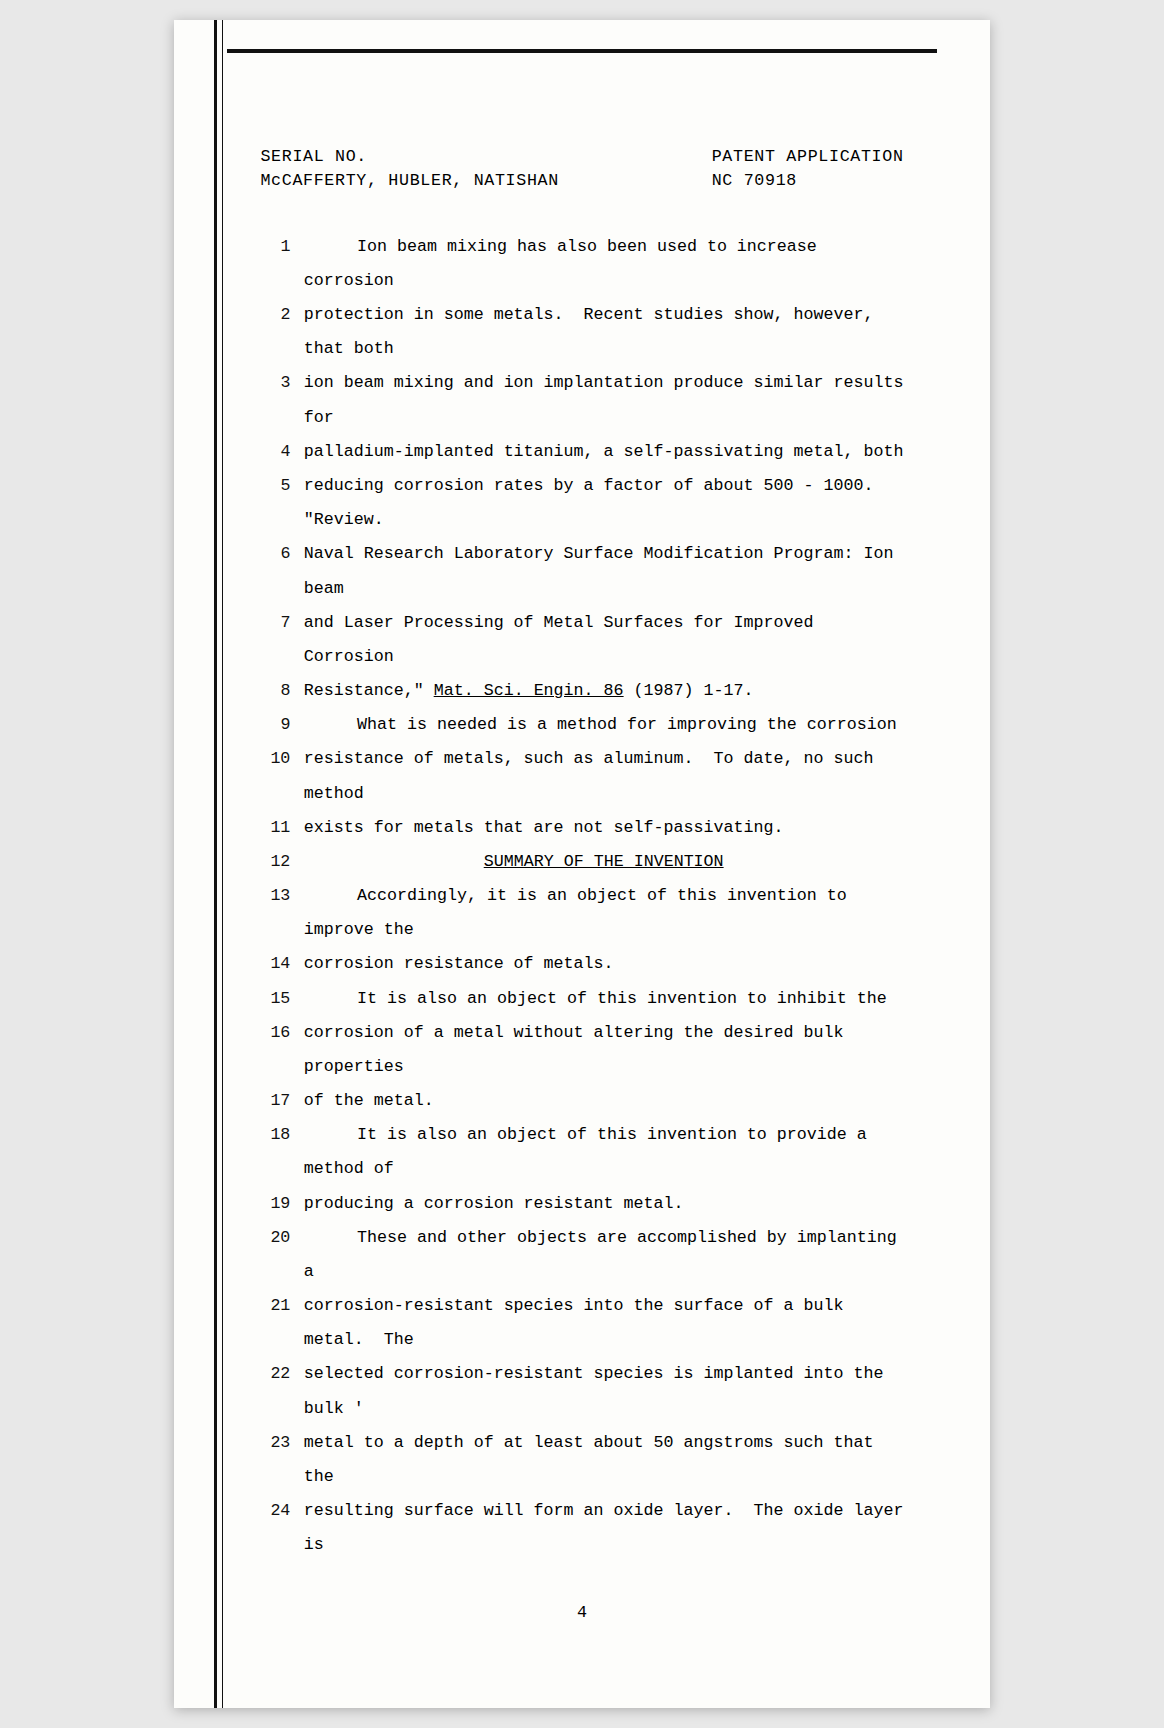SERIAL NO.
McCAFFERTY, HUBLER, NATISHAN
PATENT APPLICATION
NC 70918
Ion beam mixing has also been used to increase corrosion
protection in some metals. Recent studies show, however, that both
ion beam mixing and ion implantation produce similar results for
palladium-implanted titanium, a self-passivating metal, both
reducing corrosion rates by a factor of about 500 - 1000. "Review.
Naval Research Laboratory Surface Modification Program: Ion beam
and Laser Processing of Metal Surfaces for Improved Corrosion
Resistance," Mat. Sci. Engin. 86 (1987) 1-17.
What is needed is a method for improving the corrosion
resistance of metals, such as aluminum. To date, no such method
exists for metals that are not self-passivating.
SUMMARY OF THE INVENTION
Accordingly, it is an object of this invention to improve the
corrosion resistance of metals.
It is also an object of this invention to inhibit the
corrosion of a metal without altering the desired bulk properties
of the metal.
It is also an object of this invention to provide a method of
producing a corrosion resistant metal.
These and other objects are accomplished by implanting a
corrosion-resistant species into the surface of a bulk metal. The
selected corrosion-resistant species is implanted into the bulk '
metal to a depth of at least about 50 angstroms such that the
resulting surface will form an oxide layer. The oxide layer is
4